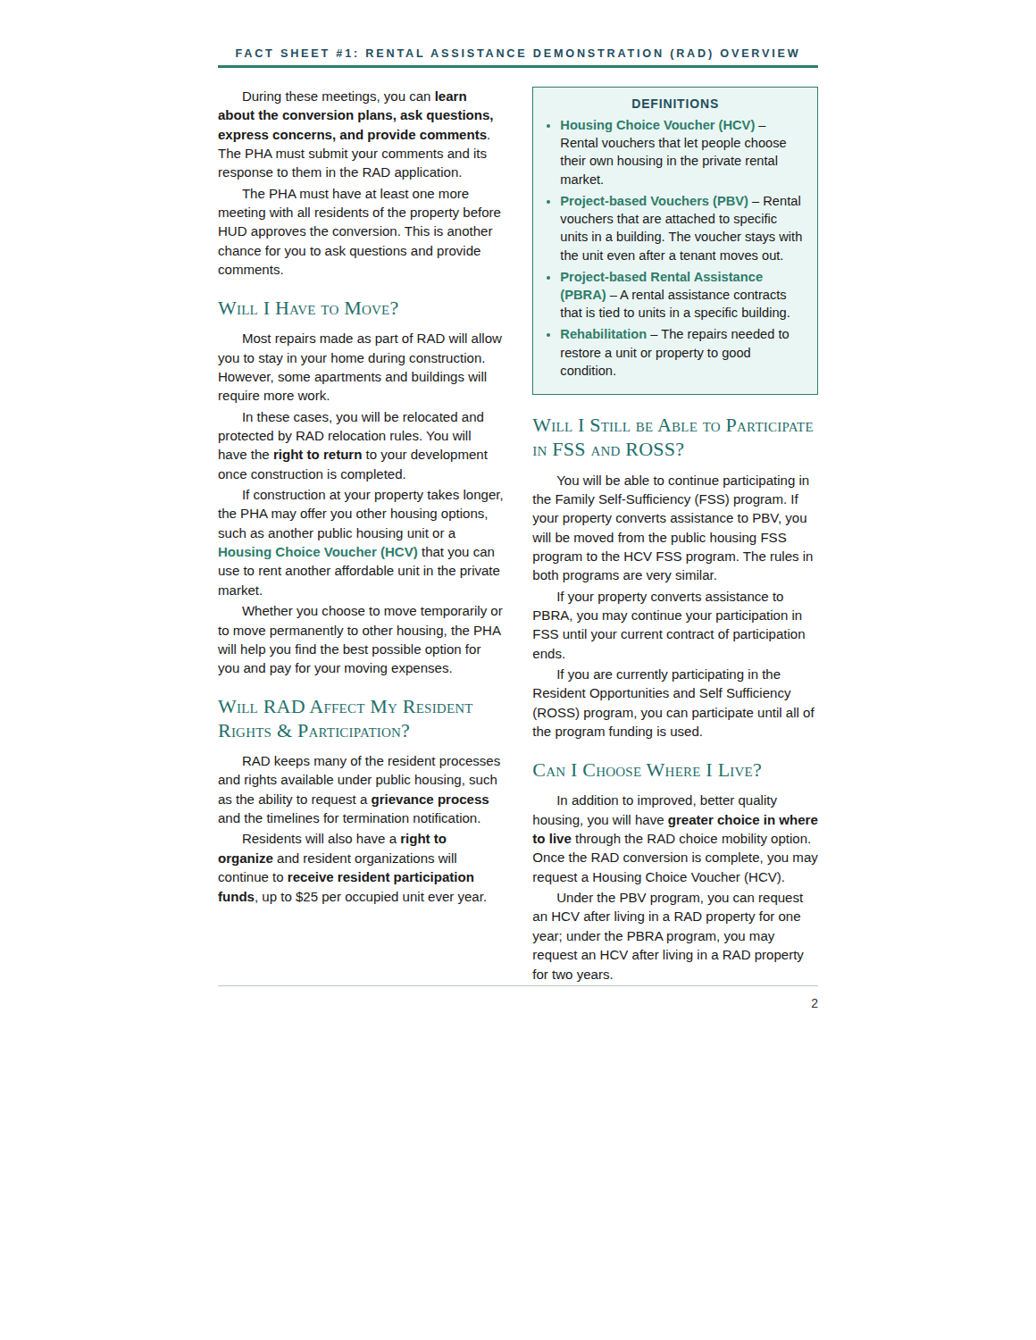Fact Sheet #1: Rental Assistance Demonstration (RAD) Overview
During these meetings, you can learn about the conversion plans, ask questions, express concerns, and provide comments. The PHA must submit your comments and its response to them in the RAD application.
The PHA must have at least one more meeting with all residents of the property before HUD approves the conversion. This is another chance for you to ask questions and provide comments.
Will I Have to Move?
Most repairs made as part of RAD will allow you to stay in your home during construction. However, some apartments and buildings will require more work.
In these cases, you will be relocated and protected by RAD relocation rules. You will have the right to return to your development once construction is completed.
If construction at your property takes longer, the PHA may offer you other housing options, such as another public housing unit or a Housing Choice Voucher (HCV) that you can use to rent another affordable unit in the private market.
Whether you choose to move temporarily or to move permanently to other housing, the PHA will help you find the best possible option for you and pay for your moving expenses.
Will RAD Affect My Resident Rights & Participation?
RAD keeps many of the resident processes and rights available under public housing, such as the ability to request a grievance process and the timelines for termination notification.
Residents will also have a right to organize and resident organizations will continue to receive resident participation funds, up to $25 per occupied unit ever year.
DEFINITIONS
Housing Choice Voucher (HCV) – Rental vouchers that let people choose their own housing in the private rental market.
Project-based Vouchers (PBV) – Rental vouchers that are attached to specific units in a building. The voucher stays with the unit even after a tenant moves out.
Project-based Rental Assistance (PBRA) – A rental assistance contracts that is tied to units in a specific building.
Rehabilitation – The repairs needed to restore a unit or property to good condition.
Will I Still be Able to Participate in FSS and ROSS?
You will be able to continue participating in the Family Self-Sufficiency (FSS) program. If your property converts assistance to PBV, you will be moved from the public housing FSS program to the HCV FSS program. The rules in both programs are very similar.
If your property converts assistance to PBRA, you may continue your participation in FSS until your current contract of participation ends.
If you are currently participating in the Resident Opportunities and Self Sufficiency (ROSS) program, you can participate until all of the program funding is used.
Can I Choose Where I Live?
In addition to improved, better quality housing, you will have greater choice in where to live through the RAD choice mobility option. Once the RAD conversion is complete, you may request a Housing Choice Voucher (HCV).
Under the PBV program, you can request an HCV after living in a RAD property for one year; under the PBRA program, you may request an HCV after living in a RAD property for two years.
2